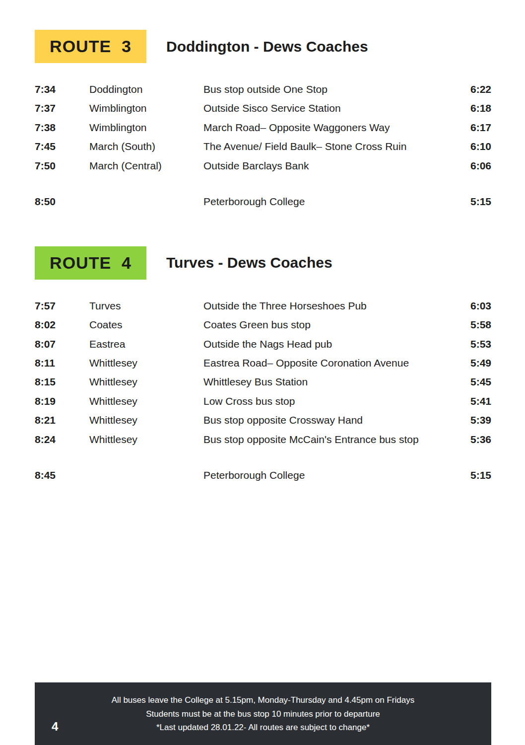ROUTE 3
Doddington - Dews Coaches
| 7:34 | Doddington | Bus stop outside One Stop | 6:22 |
| 7:37 | Wimblington | Outside Sisco Service Station | 6:18 |
| 7:38 | Wimblington | March Road– Opposite Waggoners Way | 6:17 |
| 7:45 | March (South) | The Avenue/ Field Baulk– Stone Cross Ruin | 6:10 |
| 7:50 | March (Central) | Outside Barclays Bank | 6:06 |
| 8:50 | | Peterborough College | 5:15 |
ROUTE 4
Turves - Dews Coaches
| 7:57 | Turves | Outside the Three Horseshoes Pub | 6:03 |
| 8:02 | Coates | Coates Green bus stop | 5:58 |
| 8:07 | Eastrea | Outside the Nags Head pub | 5:53 |
| 8:11 | Whittlesey | Eastrea Road– Opposite Coronation Avenue | 5:49 |
| 8:15 | Whittlesey | Whittlesey Bus Station | 5:45 |
| 8:19 | Whittlesey | Low Cross bus stop | 5:41 |
| 8:21 | Whittlesey | Bus stop opposite Crossway Hand | 5:39 |
| 8:24 | Whittlesey | Bus stop opposite McCain's Entrance bus stop | 5:36 |
| 8:45 | | Peterborough College | 5:15 |
4
All buses leave the College at 5.15pm, Monday-Thursday and 4.45pm on Fridays
Students must be at the bus stop 10 minutes prior to departure
*Last updated 28.01.22- All routes are subject to change*